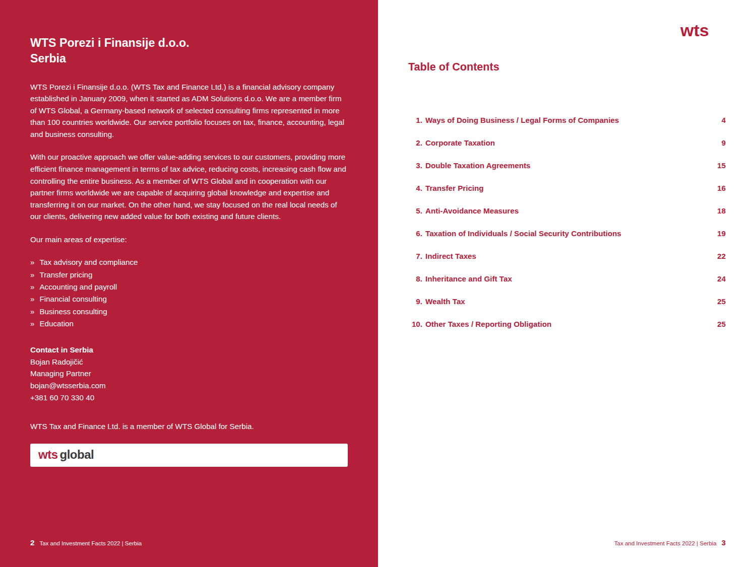WTS Porezi i Finansije d.o.o.
Serbia
WTS Porezi i Finansije d.o.o. (WTS Tax and Finance Ltd.) is a financial advisory company established in January 2009, when it started as ADM Solutions d.o.o. We are a member firm of WTS Global, a Germany-based network of selected consulting firms represented in more than 100 countries worldwide. Our service portfolio focuses on tax, finance, accounting, legal and business consulting.
With our proactive approach we offer value-adding services to our customers, providing more efficient finance management in terms of tax advice, reducing costs, increasing cash flow and controlling the entire business. As a member of WTS Global and in cooperation with our partner firms worldwide we are capable of acquiring global knowledge and expertise and transferring it on our market. On the other hand, we stay focused on the real local needs of our clients, delivering new added value for both existing and future clients.
Our main areas of expertise:
Tax advisory and compliance
Transfer pricing
Accounting and payroll
Financial consulting
Business consulting
Education
Contact in Serbia
Bojan Radojičić
Managing Partner
bojan@wtsserbia.com
+381 60 70 330 40
WTS Tax and Finance Ltd. is a member of WTS Global for Serbia.
wts global
2 Tax and Investment Facts 2022 | Serbia
wts
Table of Contents
| 1. | Ways of Doing Business / Legal Forms of Companies | 4 |
| 2. | Corporate Taxation | 9 |
| 3. | Double Taxation Agreements | 15 |
| 4. | Transfer Pricing | 16 |
| 5. | Anti-Avoidance Measures | 18 |
| 6. | Taxation of Individuals / Social Security Contributions | 19 |
| 7. | Indirect Taxes | 22 |
| 8. | Inheritance and Gift Tax | 24 |
| 9. | Wealth Tax | 25 |
| 10. | Other Taxes / Reporting Obligation | 25 |
Tax and Investment Facts 2022 | Serbia 3